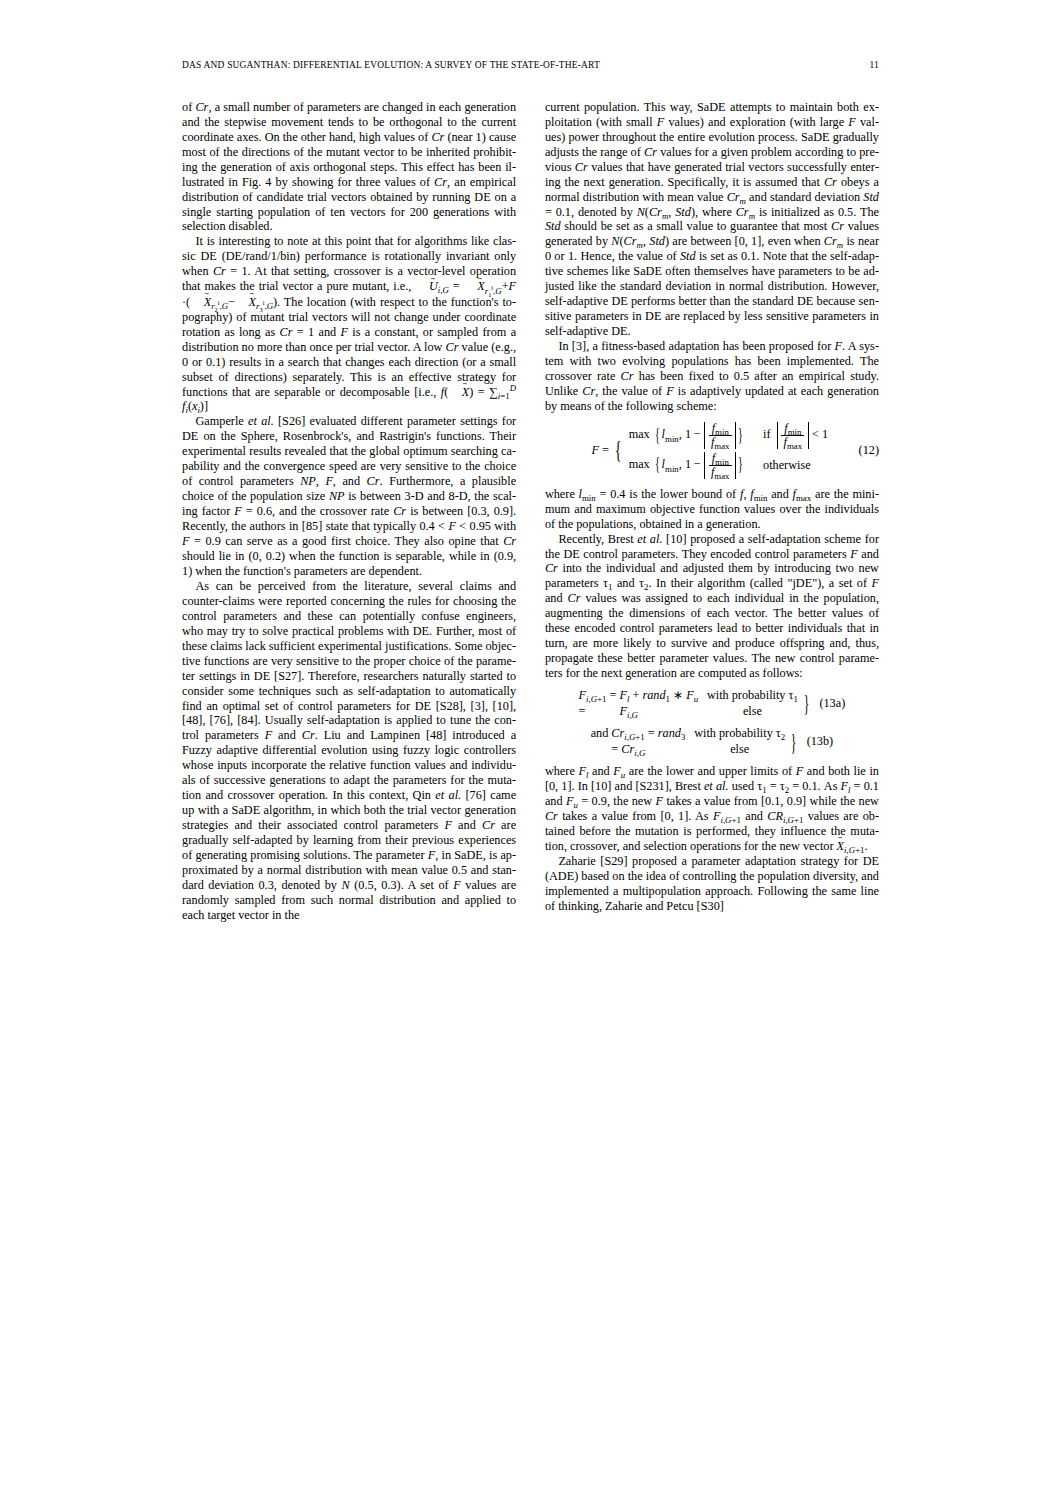Das and Suganthan: Differential Evolution: A Survey of the State-of-the-Art 11
of Cr, a small number of parameters are changed in each generation and the stepwise movement tends to be orthogonal to the current coordinate axes. On the other hand, high values of Cr (near 1) cause most of the directions of the mutant vector to be inherited prohibiting the generation of axis orthogonal steps. This effect has been illustrated in Fig. 4 by showing for three values of Cr, an empirical distribution of candidate trial vectors obtained by running DE on a single starting population of ten vectors for 200 generations with selection disabled.
It is interesting to note at this point that for algorithms like classic DE (DE/rand/1/bin) performance is rotationally invariant only when Cr = 1. At that setting, crossover is a vector-level operation that makes the trial vector a pure mutant, i.e., Ui,G = Xr1i,G+F ·(Xr2i,G−Xr3i,G). The location (with respect to the function's topography) of mutant trial vectors will not change under coordinate rotation as long as Cr = 1 and F is a constant, or sampled from a distribution no more than once per trial vector. A low Cr value (e.g., 0 or 0.1) results in a search that changes each direction (or a small subset of directions) separately. This is an effective strategy for functions that are separable or decomposable [i.e., f(X) = ∑i=1D fi(xi)]
Gamperle et al. [S26] evaluated different parameter settings for DE on the Sphere, Rosenbrock's, and Rastrigin's functions. Their experimental results revealed that the global optimum searching capability and the convergence speed are very sensitive to the choice of control parameters NP, F, and Cr. Furthermore, a plausible choice of the population size NP is between 3-D and 8-D, the scaling factor F = 0.6, and the crossover rate Cr is between [0.3, 0.9]. Recently, the authors in [85] state that typically 0.4 < F < 0.95 with F = 0.9 can serve as a good first choice. They also opine that Cr should lie in (0, 0.2) when the function is separable, while in (0.9, 1) when the function's parameters are dependent.
As can be perceived from the literature, several claims and counter-claims were reported concerning the rules for choosing the control parameters and these can potentially confuse engineers, who may try to solve practical problems with DE. Further, most of these claims lack sufficient experimental justifications. Some objective functions are very sensitive to the proper choice of the parameter settings in DE [S27]. Therefore, researchers naturally started to consider some techniques such as self-adaptation to automatically find an optimal set of control parameters for DE [S28], [3], [10], [48], [76], [84]. Usually self-adaptation is applied to tune the control parameters F and Cr. Liu and Lampinen [48] introduced a Fuzzy adaptive differential evolution using fuzzy logic controllers whose inputs incorporate the relative function values and individuals of successive generations to adapt the parameters for the mutation and crossover operation. In this context, Qin et al. [76] came up with a SaDE algorithm, in which both the trial vector generation strategies and their associated control parameters F and Cr are gradually self-adapted by learning from their previous experiences of generating promising solutions. The parameter F, in SaDE, is approximated by a normal distribution with mean value 0.5 and standard deviation 0.3, denoted by N (0.5, 0.3). A set of F values are randomly sampled from such normal distribution and applied to each target vector in the
current population. This way, SaDE attempts to maintain both exploitation (with small F values) and exploration (with large F values) power throughout the entire evolution process. SaDE gradually adjusts the range of Cr values for a given problem according to previous Cr values that have generated trial vectors successfully entering the next generation. Specifically, it is assumed that Cr obeys a normal distribution with mean value Crm and standard deviation Std = 0.1, denoted by N(Crm, Std), where Crm is initialized as 0.5. The Std should be set as a small value to guarantee that most Cr values generated by N(Crm, Std) are between [0, 1], even when Crm is near 0 or 1. Hence, the value of Std is set as 0.1. Note that the self-adaptive schemes like SaDE often themselves have parameters to be adjusted like the standard deviation in normal distribution. However, self-adaptive DE performs better than the standard DE because sensitive parameters in DE are replaced by less sensitive parameters in self-adaptive DE.
In [3], a fitness-based adaptation has been proposed for F. A system with two evolving populations has been implemented. The crossover rate Cr has been fixed to 0.5 after an empirical study. Unlike Cr, the value of F is adaptively updated at each generation by means of the following scheme:
F = {
max {lmin, 1 − fmin fmax} if fmin fmax < 1
max {lmin, 1 − fmin fmax} otherwise
(12)
where lmin = 0.4 is the lower bound of f, fmin and fmax are the minimum and maximum objective function values over the individuals of the populations, obtained in a generation.
Recently, Brest et al. [10] proposed a self-adaptation scheme for the DE control parameters. They encoded control parameters F and Cr into the individual and adjusted them by introducing two new parameters τ1 and τ2. In their algorithm (called "jDE"), a set of F and Cr values was assigned to each individual in the population, augmenting the dimensions of each vector. The better values of these encoded control parameters lead to better individuals that in turn, are more likely to survive and produce offspring and, thus, propagate these better parameter values. The new control parameters for the next generation are computed as follows:
| F i,G +1 = | F l + rand 1 ∗ F u | with probability τ 1 | } | (13a) |
| = | F i,G | else |
| and | Cr i,G +1 = rand 3 | with probability τ 2 | } | (13b) |
| | = Cr i,G | else |
where Fl and Fu are the lower and upper limits of F and both lie in [0, 1]. In [10] and [S231], Brest et al. used τ1 = τ2 = 0.1. As Fl = 0.1 and Fu = 0.9, the new F takes a value from [0.1, 0.9] while the new Cr takes a value from [0, 1]. As Fi,G+1 and CRi,G+1 values are obtained before the mutation is performed, they influence the mutation, crossover, and selection operations for the new vector Xi,G+1.
Zaharie [S29] proposed a parameter adaptation strategy for DE (ADE) based on the idea of controlling the population diversity, and implemented a multipopulation approach. Following the same line of thinking, Zaharie and Petcu [S30]